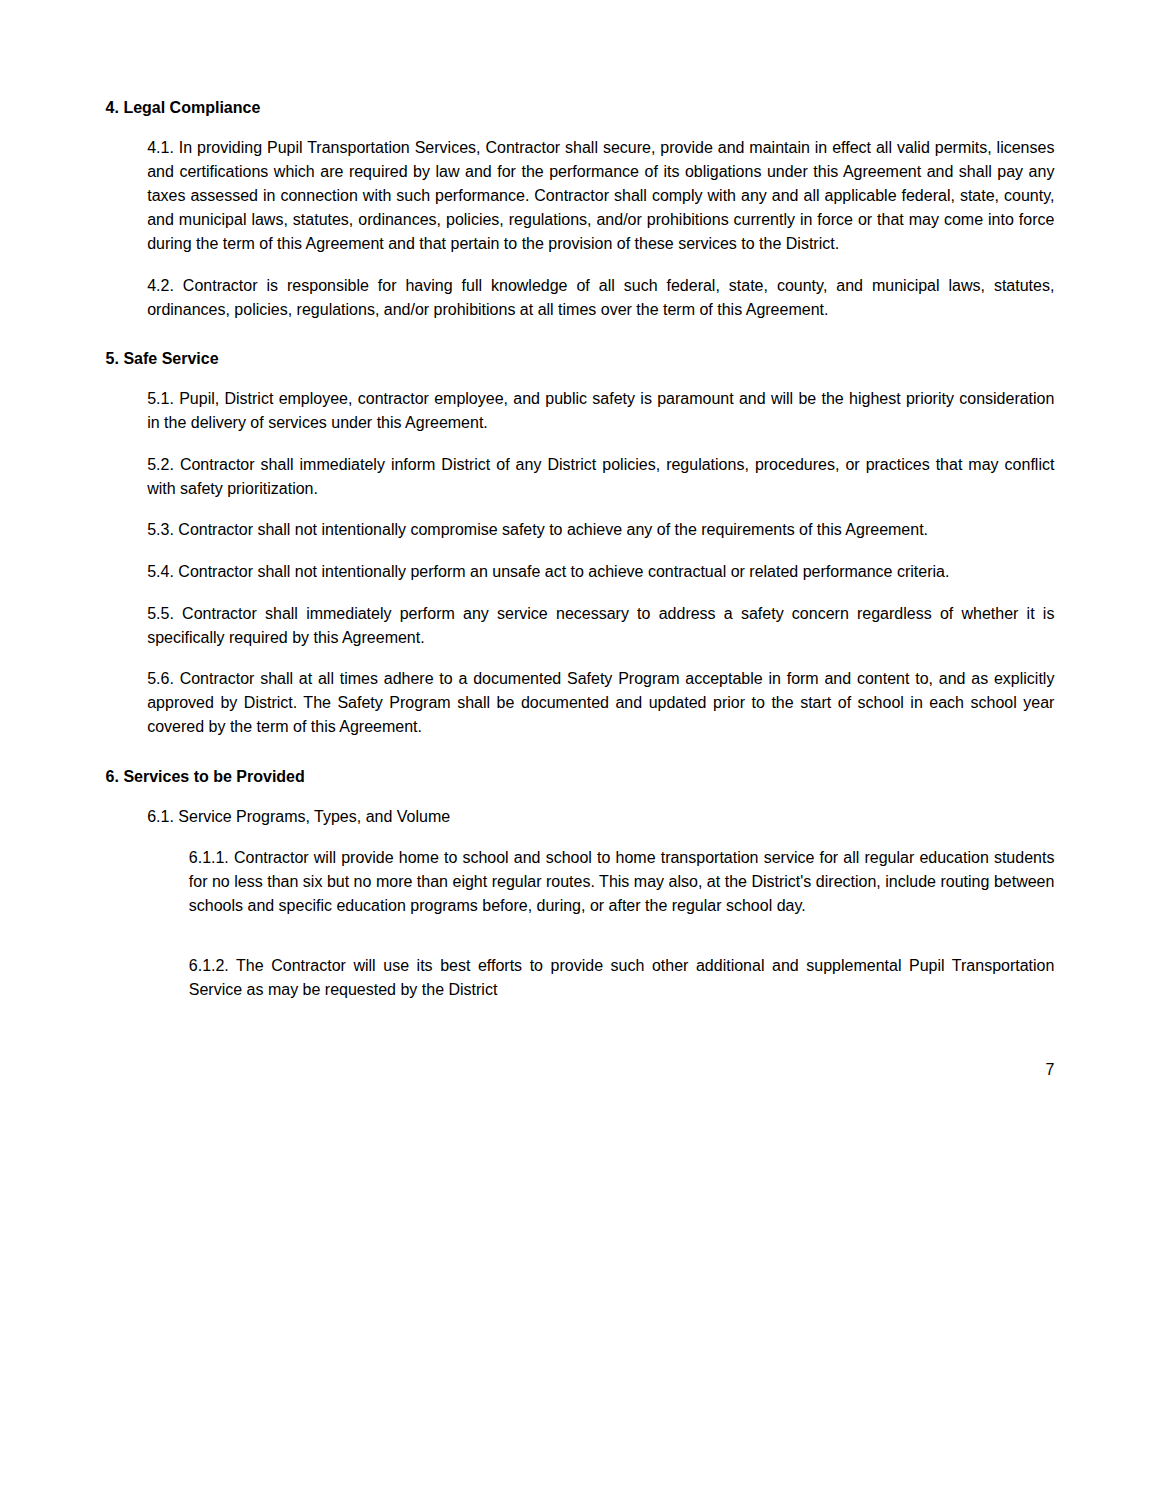4. Legal Compliance
4.1. In providing Pupil Transportation Services, Contractor shall secure, provide and maintain in effect all valid permits, licenses and certifications which are required by law and for the performance of its obligations under this Agreement and shall pay any taxes assessed in connection with such performance. Contractor shall comply with any and all applicable federal, state, county, and municipal laws, statutes, ordinances, policies, regulations, and/or prohibitions currently in force or that may come into force during the term of this Agreement and that pertain to the provision of these services to the District.
4.2. Contractor is responsible for having full knowledge of all such federal, state, county, and municipal laws, statutes, ordinances, policies, regulations, and/or prohibitions at all times over the term of this Agreement.
5. Safe Service
5.1. Pupil, District employee, contractor employee, and public safety is paramount and will be the highest priority consideration in the delivery of services under this Agreement.
5.2. Contractor shall immediately inform District of any District policies, regulations, procedures, or practices that may conflict with safety prioritization.
5.3. Contractor shall not intentionally compromise safety to achieve any of the requirements of this Agreement.
5.4. Contractor shall not intentionally perform an unsafe act to achieve contractual or related performance criteria.
5.5. Contractor shall immediately perform any service necessary to address a safety concern regardless of whether it is specifically required by this Agreement.
5.6. Contractor shall at all times adhere to a documented Safety Program acceptable in form and content to, and as explicitly approved by District. The Safety Program shall be documented and updated prior to the start of school in each school year covered by the term of this Agreement.
6. Services to be Provided
6.1. Service Programs, Types, and Volume
6.1.1. Contractor will provide home to school and school to home transportation service for all regular education students for no less than six but no more than eight regular routes. This may also, at the District's direction, include routing between schools and specific education programs before, during, or after the regular school day.
6.1.2. The Contractor will use its best efforts to provide such other additional and supplemental Pupil Transportation Service as may be requested by the District
7